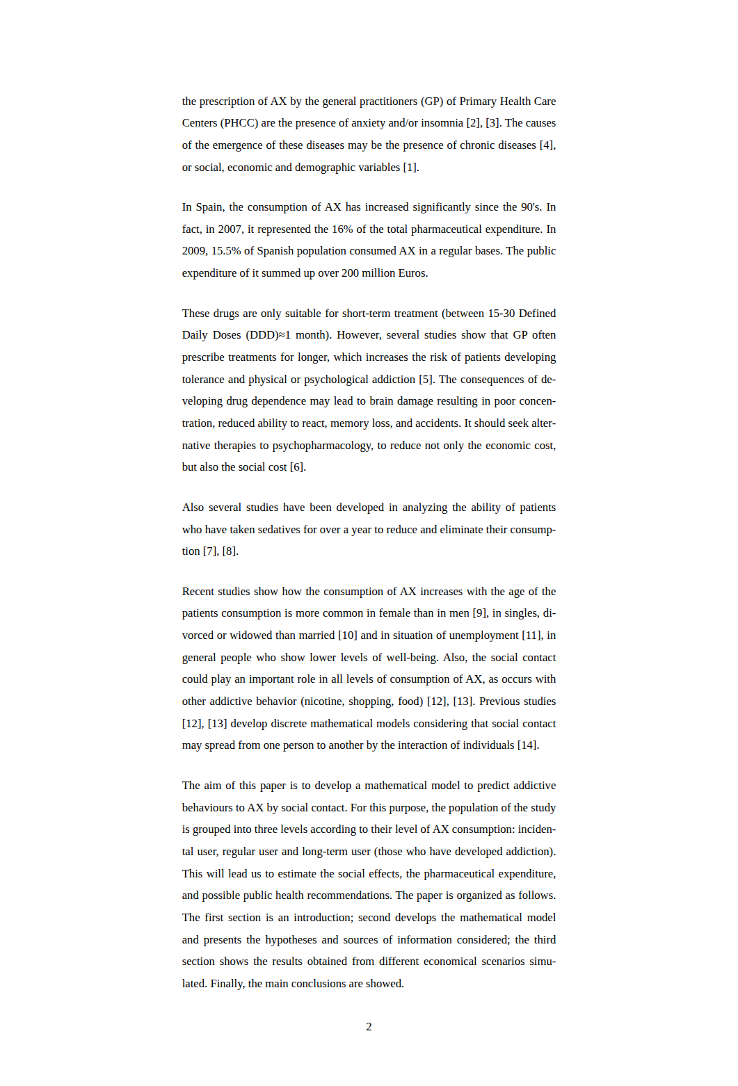the prescription of AX by the general practitioners (GP) of Primary Health Care Centers (PHCC) are the presence of anxiety and/or insomnia [2], [3]. The causes of the emergence of these diseases may be the presence of chronic diseases [4], or social, economic and demographic variables [1].
In Spain, the consumption of AX has increased significantly since the 90's. In fact, in 2007, it represented the 16% of the total pharmaceutical expenditure. In 2009, 15.5% of Spanish population consumed AX in a regular bases. The public expenditure of it summed up over 200 million Euros.
These drugs are only suitable for short-term treatment (between 15-30 Defined Daily Doses (DDD)≈1 month). However, several studies show that GP often prescribe treatments for longer, which increases the risk of patients developing tolerance and physical or psychological addiction [5]. The consequences of developing drug dependence may lead to brain damage resulting in poor concentration, reduced ability to react, memory loss, and accidents. It should seek alternative therapies to psychopharmacology, to reduce not only the economic cost, but also the social cost [6].
Also several studies have been developed in analyzing the ability of patients who have taken sedatives for over a year to reduce and eliminate their consumption [7], [8].
Recent studies show how the consumption of AX increases with the age of the patients consumption is more common in female than in men [9], in singles, divorced or widowed than married [10] and in situation of unemployment [11], in general people who show lower levels of well-being. Also, the social contact could play an important role in all levels of consumption of AX, as occurs with other addictive behavior (nicotine, shopping, food) [12], [13]. Previous studies [12], [13] develop discrete mathematical models considering that social contact may spread from one person to another by the interaction of individuals [14].
The aim of this paper is to develop a mathematical model to predict addictive behaviours to AX by social contact. For this purpose, the population of the study is grouped into three levels according to their level of AX consumption: incidental user, regular user and long-term user (those who have developed addiction). This will lead us to estimate the social effects, the pharmaceutical expenditure, and possible public health recommendations. The paper is organized as follows. The first section is an introduction; second develops the mathematical model and presents the hypotheses and sources of information considered; the third section shows the results obtained from different economical scenarios simulated. Finally, the main conclusions are showed.
2